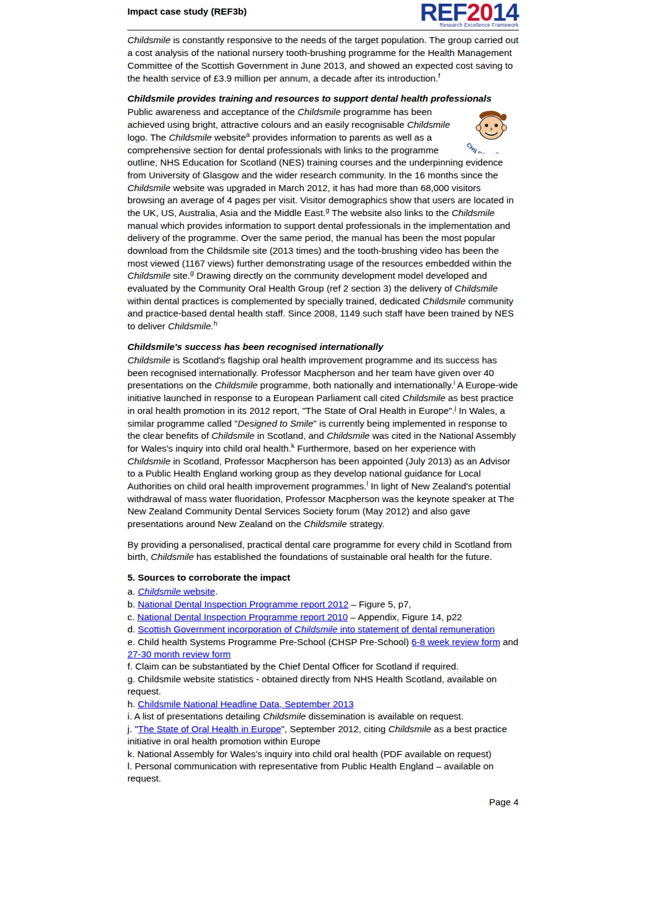Impact case study (REF3b)
REF2014
Research Excellence Framework
Childsmile is constantly responsive to the needs of the target population. The group carried out a cost analysis of the national nursery tooth-brushing programme for the Health Management Committee of the Scottish Government in June 2013, and showed an expected cost saving to the health service of £3.9 million per annum, a decade after its introduction.f
Childsmile provides training and resources to support dental health professionals
CHILDSMILE
Public awareness and acceptance of the Childsmile programme has been achieved using bright, attractive colours and an easily recognisable Childsmile logo. The Childsmile websitea provides information to parents as well as a comprehensive section for dental professionals with links to the programme outline, NHS Education for Scotland (NES) training courses and the underpinning evidence from University of Glasgow and the wider research community. In the 16 months since the Childsmile website was upgraded in March 2012, it has had more than 68,000 visitors browsing an average of 4 pages per visit. Visitor demographics show that users are located in the UK, US, Australia, Asia and the Middle East.g The website also links to the Childsmile manual which provides information to support dental professionals in the implementation and delivery of the programme. Over the same period, the manual has been the most popular download from the Childsmile site (2013 times) and the tooth-brushing video has been the most viewed (1167 views) further demonstrating usage of the resources embedded within the Childsmile site.g Drawing directly on the community development model developed and evaluated by the Community Oral Health Group (ref 2 section 3) the delivery of Childsmile within dental practices is complemented by specially trained, dedicated Childsmile community and practice-based dental health staff. Since 2008, 1149 such staff have been trained by NES to deliver Childsmile.h
Childsmile's success has been recognised internationally
Childsmile is Scotland's flagship oral health improvement programme and its success has been recognised internationally. Professor Macpherson and her team have given over 40 presentations on the Childsmile programme, both nationally and internationally.i A Europe-wide initiative launched in response to a European Parliament call cited Childsmile as best practice in oral health promotion in its 2012 report, "The State of Oral Health in Europe".j In Wales, a similar programme called "Designed to Smile" is currently being implemented in response to the clear benefits of Childsmile in Scotland, and Childsmile was cited in the National Assembly for Wales's inquiry into child oral health.k Furthermore, based on her experience with Childsmile in Scotland, Professor Macpherson has been appointed (July 2013) as an Advisor to a Public Health England working group as they develop national guidance for Local Authorities on child oral health improvement programmes.l In light of New Zealand's potential withdrawal of mass water fluoridation, Professor Macpherson was the keynote speaker at The New Zealand Community Dental Services Society forum (May 2012) and also gave presentations around New Zealand on the Childsmile strategy.
By providing a personalised, practical dental care programme for every child in Scotland from birth, Childsmile has established the foundations of sustainable oral health for the future.
5. Sources to corroborate the impact
a. Childsmile website.
b. National Dental Inspection Programme report 2012 – Figure 5, p7,
c. National Dental Inspection Programme report 2010 – Appendix, Figure 14, p22
d. Scottish Government incorporation of Childsmile into statement of dental remuneration
e. Child health Systems Programme Pre-School (CHSP Pre-School) 6-8 week review form and 27-30 month review form
f. Claim can be substantiated by the Chief Dental Officer for Scotland if required.
g. Childsmile website statistics - obtained directly from NHS Health Scotland, available on request.
h. Childsmile National Headline Data, September 2013
i. A list of presentations detailing Childsmile dissemination is available on request.
j. "The State of Oral Health in Europe", September 2012, citing Childsmile as a best practice initiative in oral health promotion within Europe
k. National Assembly for Wales's inquiry into child oral health (PDF available on request)
l. Personal communication with representative from Public Health England – available on request.
Page 4